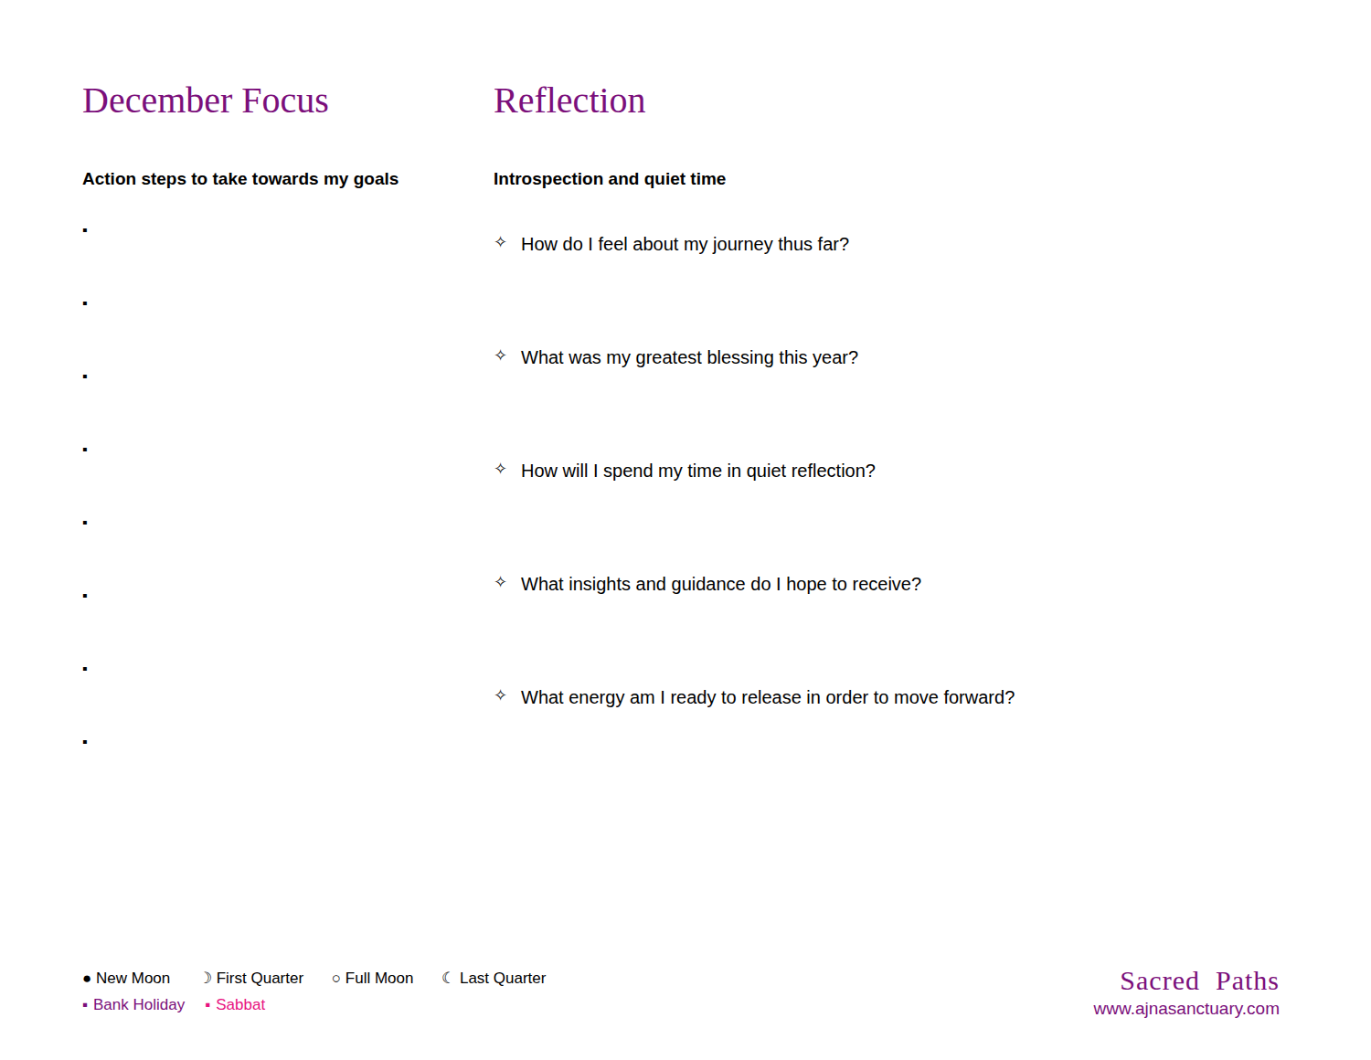December Focus
Action steps to take towards my goals
Reflection
Introspection and quiet time
How do I feel about my journey thus far?
What was my greatest blessing this year?
How will I spend my time in quiet reflection?
What insights and guidance do I hope to receive?
What energy am I ready to release in order to move forward?
● New Moon ☽ First Quarter ○ Full Moon ☾ Last Quarter
Bank Holiday Sabbat
Sacred Paths
www.ajnasanctuary.com